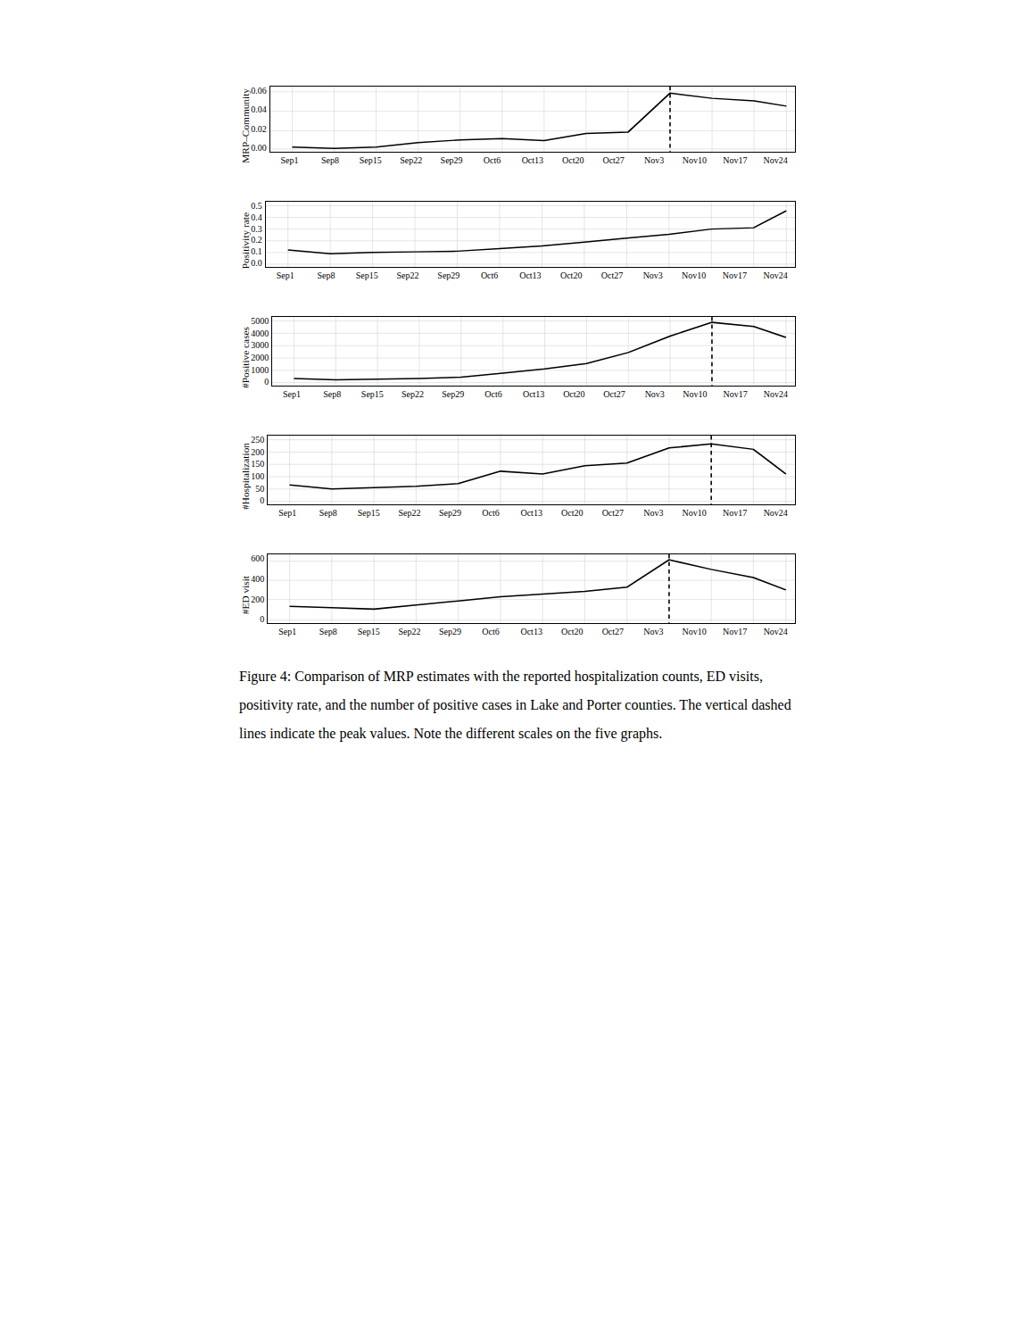MRP–Community
0.06 0.04 0.02 0.00
Sep1 Sep8 Sep15 Sep22 Sep29 Oct6 Oct13 Oct20 Oct27 Nov3 Nov10 Nov17 Nov24
Positivity rate
0.5 0.4 0.3 0.2 0.1 0.0
Sep1 Sep8 Sep15 Sep22 Sep29 Oct6 Oct13 Oct20 Oct27 Nov3 Nov10 Nov17 Nov24
#Positive cases
5000 4000 3000 2000 1000 0
Sep1 Sep8 Sep15 Sep22 Sep29 Oct6 Oct13 Oct20 Oct27 Nov3 Nov10 Nov17 Nov24
#Hospitalization
250 200 150 100 50 0
Sep1 Sep8 Sep15 Sep22 Sep29 Oct6 Oct13 Oct20 Oct27 Nov3 Nov10 Nov17 Nov24
#ED visit
600 400 200 0
Sep1 Sep8 Sep15 Sep22 Sep29 Oct6 Oct13 Oct20 Oct27 Nov3 Nov10 Nov17 Nov24
Figure 4: Comparison of MRP estimates with the reported hospitalization counts, ED visits, positivity rate, and the number of positive cases in Lake and Porter counties. The vertical dashed lines indicate the peak values. Note the different scales on the five graphs.